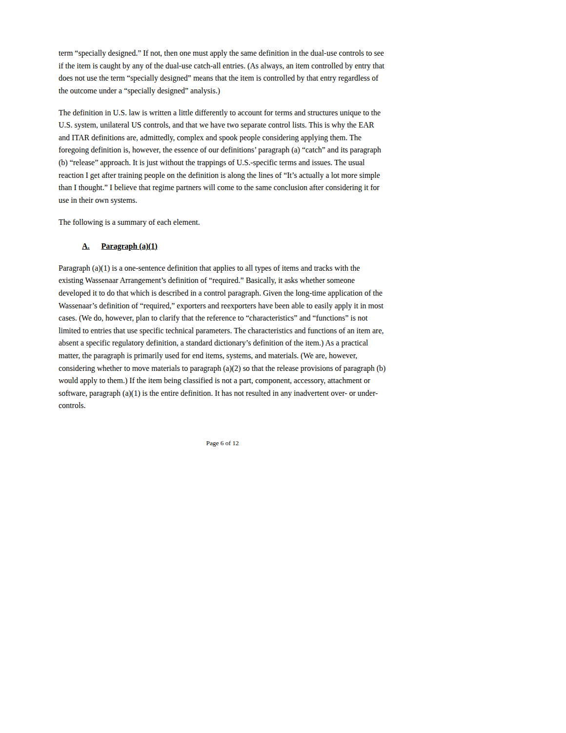term “specially designed.” If not, then one must apply the same definition in the dual-use controls to see if the item is caught by any of the dual-use catch-all entries. (As always, an item controlled by entry that does not use the term “specially designed” means that the item is controlled by that entry regardless of the outcome under a “specially designed” analysis.)
The definition in U.S. law is written a little differently to account for terms and structures unique to the U.S. system, unilateral US controls, and that we have two separate control lists. This is why the EAR and ITAR definitions are, admittedly, complex and spook people considering applying them. The foregoing definition is, however, the essence of our definitions’ paragraph (a) “catch” and its paragraph (b) “release” approach. It is just without the trappings of U.S.-specific terms and issues. The usual reaction I get after training people on the definition is along the lines of “It’s actually a lot more simple than I thought.” I believe that regime partners will come to the same conclusion after considering it for use in their own systems.
The following is a summary of each element.
A. Paragraph (a)(1)
Paragraph (a)(1) is a one-sentence definition that applies to all types of items and tracks with the existing Wassenaar Arrangement’s definition of “required.” Basically, it asks whether someone developed it to do that which is described in a control paragraph. Given the long-time application of the Wassenaar’s definition of “required,” exporters and reexporters have been able to easily apply it in most cases. (We do, however, plan to clarify that the reference to “characteristics” and “functions” is not limited to entries that use specific technical parameters. The characteristics and functions of an item are, absent a specific regulatory definition, a standard dictionary’s definition of the item.) As a practical matter, the paragraph is primarily used for end items, systems, and materials. (We are, however, considering whether to move materials to paragraph (a)(2) so that the release provisions of paragraph (b) would apply to them.) If the item being classified is not a part, component, accessory, attachment or software, paragraph (a)(1) is the entire definition. It has not resulted in any inadvertent over- or under-controls.
Page 6 of 12